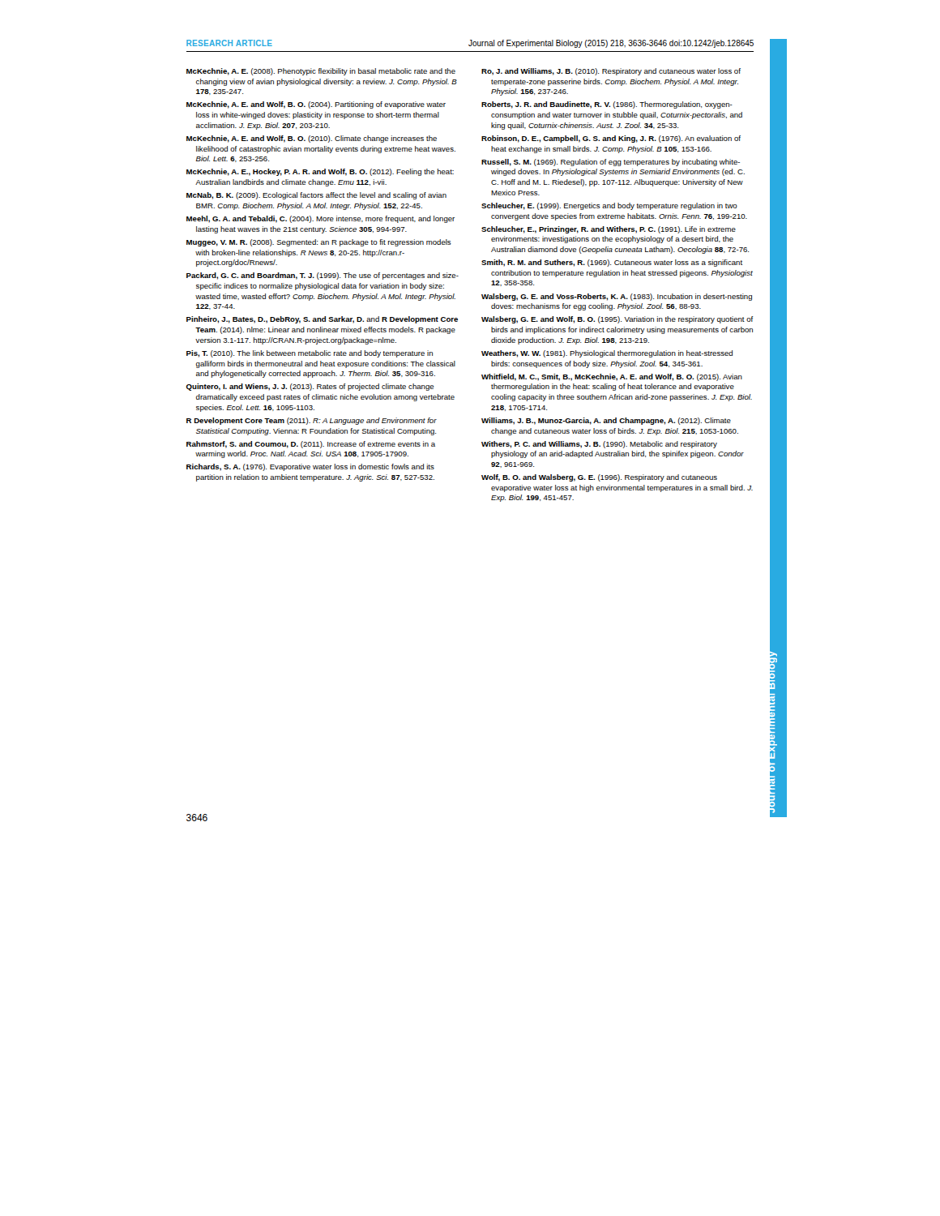Journal of Experimental Biology
RESEARCH ARTICLE
Journal of Experimental Biology (2015) 218, 3636-3646 doi:10.1242/jeb.128645
McKechnie, A. E. (2008). Phenotypic flexibility in basal metabolic rate and the changing view of avian physiological diversity: a review. J. Comp. Physiol. B 178, 235-247.
McKechnie, A. E. and Wolf, B. O. (2004). Partitioning of evaporative water loss in white-winged doves: plasticity in response to short-term thermal acclimation. J. Exp. Biol. 207, 203-210.
McKechnie, A. E. and Wolf, B. O. (2010). Climate change increases the likelihood of catastrophic avian mortality events during extreme heat waves. Biol. Lett. 6, 253-256.
McKechnie, A. E., Hockey, P. A. R. and Wolf, B. O. (2012). Feeling the heat: Australian landbirds and climate change. Emu 112, i-vii.
McNab, B. K. (2009). Ecological factors affect the level and scaling of avian BMR. Comp. Biochem. Physiol. A Mol. Integr. Physiol. 152, 22-45.
Meehl, G. A. and Tebaldi, C. (2004). More intense, more frequent, and longer lasting heat waves in the 21st century. Science 305, 994-997.
Muggeo, V. M. R. (2008). Segmented: an R package to fit regression models with broken-line relationships. R News 8, 20-25. http://cran.r-project.org/doc/Rnews/.
Packard, G. C. and Boardman, T. J. (1999). The use of percentages and size-specific indices to normalize physiological data for variation in body size: wasted time, wasted effort? Comp. Biochem. Physiol. A Mol. Integr. Physiol. 122, 37-44.
Pinheiro, J., Bates, D., DebRoy, S. and Sarkar, D. and R Development Core Team. (2014). nlme: Linear and nonlinear mixed effects models. R package version 3.1-117. http://CRAN.R-project.org/package=nlme.
Pis, T. (2010). The link between metabolic rate and body temperature in galliform birds in thermoneutral and heat exposure conditions: The classical and phylogenetically corrected approach. J. Therm. Biol. 35, 309-316.
Quintero, I. and Wiens, J. J. (2013). Rates of projected climate change dramatically exceed past rates of climatic niche evolution among vertebrate species. Ecol. Lett. 16, 1095-1103.
R Development Core Team (2011). R: A Language and Environment for Statistical Computing. Vienna: R Foundation for Statistical Computing.
Rahmstorf, S. and Coumou, D. (2011). Increase of extreme events in a warming world. Proc. Natl. Acad. Sci. USA 108, 17905-17909.
Richards, S. A. (1976). Evaporative water loss in domestic fowls and its partition in relation to ambient temperature. J. Agric. Sci. 87, 527-532.
Ro, J. and Williams, J. B. (2010). Respiratory and cutaneous water loss of temperate-zone passerine birds. Comp. Biochem. Physiol. A Mol. Integr. Physiol. 156, 237-246.
Roberts, J. R. and Baudinette, R. V. (1986). Thermoregulation, oxygen-consumption and water turnover in stubble quail, Coturnix-pectoralis, and king quail, Coturnix-chinensis. Aust. J. Zool. 34, 25-33.
Robinson, D. E., Campbell, G. S. and King, J. R. (1976). An evaluation of heat exchange in small birds. J. Comp. Physiol. B 105, 153-166.
Russell, S. M. (1969). Regulation of egg temperatures by incubating white-winged doves. In Physiological Systems in Semiarid Environments (ed. C. C. Hoff and M. L. Riedesel), pp. 107-112. Albuquerque: University of New Mexico Press.
Schleucher, E. (1999). Energetics and body temperature regulation in two convergent dove species from extreme habitats. Ornis. Fenn. 76, 199-210.
Schleucher, E., Prinzinger, R. and Withers, P. C. (1991). Life in extreme environments: investigations on the ecophysiology of a desert bird, the Australian diamond dove (Geopelia cuneata Latham). Oecologia 88, 72-76.
Smith, R. M. and Suthers, R. (1969). Cutaneous water loss as a significant contribution to temperature regulation in heat stressed pigeons. Physiologist 12, 358-358.
Walsberg, G. E. and Voss-Roberts, K. A. (1983). Incubation in desert-nesting doves: mechanisms for egg cooling. Physiol. Zool. 56, 88-93.
Walsberg, G. E. and Wolf, B. O. (1995). Variation in the respiratory quotient of birds and implications for indirect calorimetry using measurements of carbon dioxide production. J. Exp. Biol. 198, 213-219.
Weathers, W. W. (1981). Physiological thermoregulation in heat-stressed birds: consequences of body size. Physiol. Zool. 54, 345-361.
Whitfield, M. C., Smit, B., McKechnie, A. E. and Wolf, B. O. (2015). Avian thermoregulation in the heat: scaling of heat tolerance and evaporative cooling capacity in three southern African arid-zone passerines. J. Exp. Biol. 218, 1705-1714.
Williams, J. B., Munoz-Garcia, A. and Champagne, A. (2012). Climate change and cutaneous water loss of birds. J. Exp. Biol. 215, 1053-1060.
Withers, P. C. and Williams, J. B. (1990). Metabolic and respiratory physiology of an arid-adapted Australian bird, the spinifex pigeon. Condor 92, 961-969.
Wolf, B. O. and Walsberg, G. E. (1996). Respiratory and cutaneous evaporative water loss at high environmental temperatures in a small bird. J. Exp. Biol. 199, 451-457.
3646